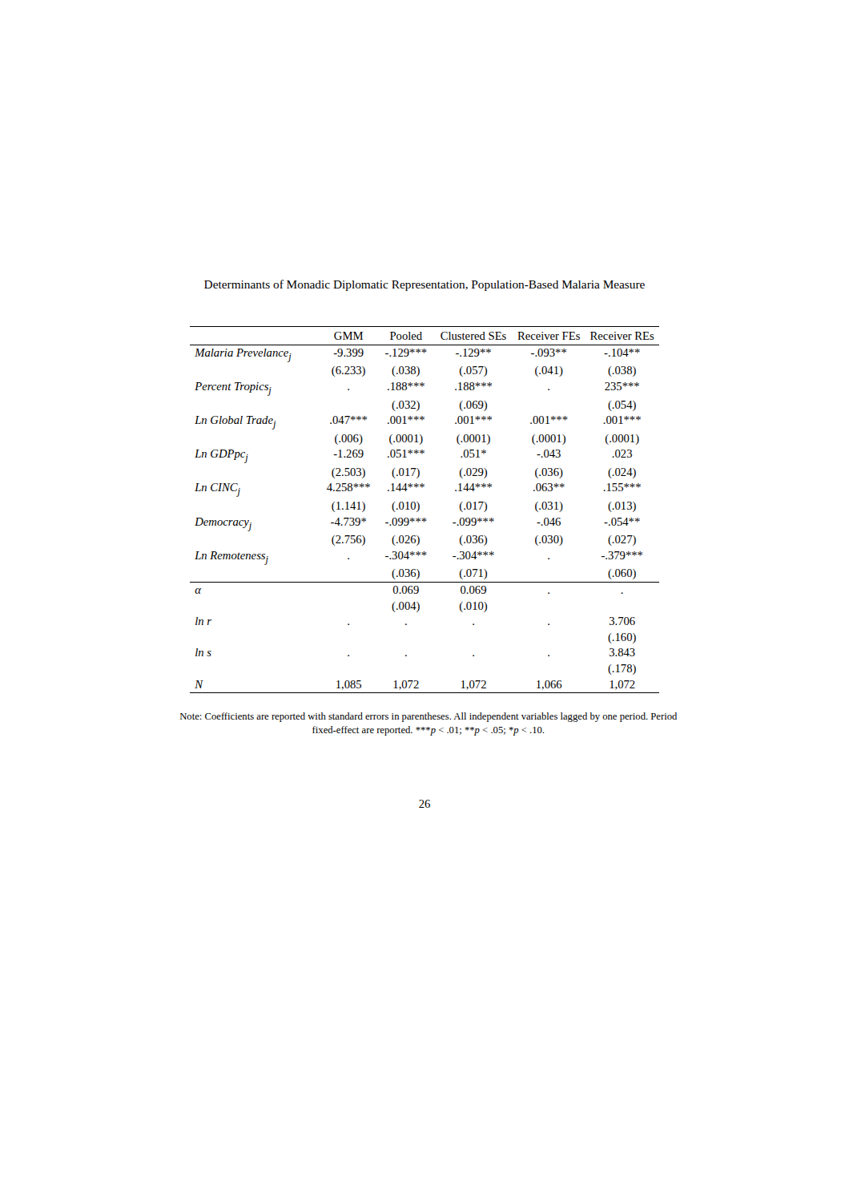Determinants of Monadic Diplomatic Representation, Population-Based Malaria Measure
| | GMM | Pooled | Clustered SEs | Receiver FEs | Receiver REs |
| --- | --- | --- | --- | --- | --- |
| Malaria Prevelance j | -9.399 | -.129*** | -.129** | -.093** | -.104** |
| | (6.233) | (.038) | (.057) | (.041) | (.038) |
| Percent Tropics j | . | .188*** | .188*** | . | 235*** |
| | | (.032) | (.069) | | (.054) |
| Ln Global Trade j | .047*** | .001*** | .001*** | .001*** | .001*** |
| | (.006) | (.0001) | (.0001) | (.0001) | (.0001) |
| Ln GDPpc j | -1.269 | .051*** | .051* | -.043 | .023 |
| | (2.503) | (.017) | (.029) | (.036) | (.024) |
| Ln CINC j | 4.258*** | .144*** | .144*** | .063** | .155*** |
| | (1.141) | (.010) | (.017) | (.031) | (.013) |
| Democracy j | -4.739* | -.099*** | -.099*** | -.046 | -.054** |
| | (2.756) | (.026) | (.036) | (.030) | (.027) |
| Ln Remoteness j | . | -.304*** | -.304*** | . | -.379*** |
| | | (.036) | (.071) | | (.060) |
| α | | 0.069 | 0.069 | . | . |
| | | (.004) | (.010) | | |
| ln r | . | . | . | . | 3.706 |
| | | | | | (.160) |
| ln s | . | . | . | . | 3.843 |
| | | | | | (.178) |
| N | 1,085 | 1,072 | 1,072 | 1,066 | 1,072 |
Note: Coefficients are reported with standard errors in parentheses. All independent variables lagged by one period. Period fixed-effect are reported. ***p < .01; **p < .05; *p < .10.
26